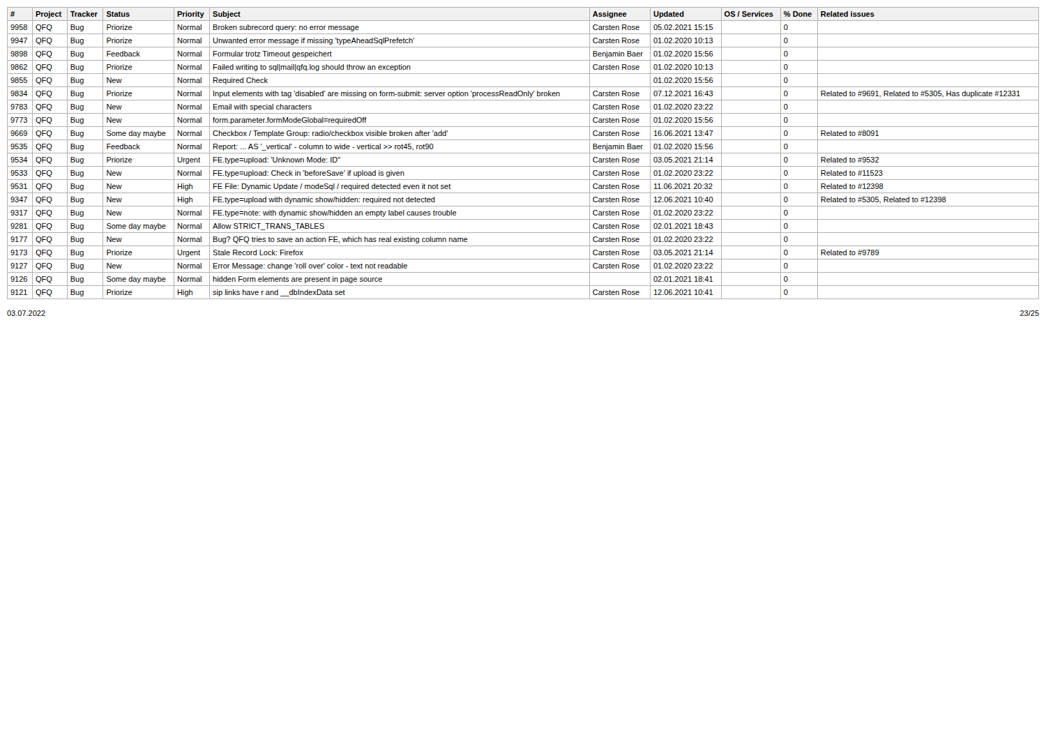| # | Project | Tracker | Status | Priority | Subject | Assignee | Updated | OS / Services | % Done | Related issues |
| --- | --- | --- | --- | --- | --- | --- | --- | --- | --- | --- |
| 9958 | QFQ | Bug | Priorize | Normal | Broken subrecord query: no error message | Carsten Rose | 05.02.2021 15:15 | | 0 | |
| 9947 | QFQ | Bug | Priorize | Normal | Unwanted error message if missing 'typeAheadSqlPrefetch' | Carsten Rose | 01.02.2020 10:13 | | 0 | |
| 9898 | QFQ | Bug | Feedback | Normal | Formular trotz Timeout gespeichert | Benjamin Baer | 01.02.2020 15:56 | | 0 | |
| 9862 | QFQ | Bug | Priorize | Normal | Failed writing to sql/mail/qfq.log should throw an exception | Carsten Rose | 01.02.2020 10:13 | | 0 | |
| 9855 | QFQ | Bug | New | Normal | Required Check | | 01.02.2020 15:56 | | 0 | |
| 9834 | QFQ | Bug | Priorize | Normal | Input elements with tag 'disabled' are missing on form-submit: server option 'processReadOnly' broken | Carsten Rose | 07.12.2021 16:43 | | 0 | Related to #9691, Related to #5305, Has duplicate #12331 |
| 9783 | QFQ | Bug | New | Normal | Email with special characters | Carsten Rose | 01.02.2020 23:22 | | 0 | |
| 9773 | QFQ | Bug | New | Normal | form.parameter.formModeGlobal=requiredOff | Carsten Rose | 01.02.2020 15:56 | | 0 | |
| 9669 | QFQ | Bug | Some day maybe | Normal | Checkbox / Template Group: radio/checkbox visible broken after 'add' | Carsten Rose | 16.06.2021 13:47 | | 0 | Related to #8091 |
| 9535 | QFQ | Bug | Feedback | Normal | Report: ... AS '_vertical' - column to wide - vertical >> rot45, rot90 | Benjamin Baer | 01.02.2020 15:56 | | 0 | |
| 9534 | QFQ | Bug | Priorize | Urgent | FE.type=upload: 'Unknown Mode: ID" | Carsten Rose | 03.05.2021 21:14 | | 0 | Related to #9532 |
| 9533 | QFQ | Bug | New | Normal | FE.type=upload: Check in 'beforeSave' if upload is given | Carsten Rose | 01.02.2020 23:22 | | 0 | Related to #11523 |
| 9531 | QFQ | Bug | New | High | FE File: Dynamic Update / modeSql / required detected even it not set | Carsten Rose | 11.06.2021 20:32 | | 0 | Related to #12398 |
| 9347 | QFQ | Bug | New | High | FE.type=upload with dynamic show/hidden: required not detected | Carsten Rose | 12.06.2021 10:40 | | 0 | Related to #5305, Related to #12398 |
| 9317 | QFQ | Bug | New | Normal | FE.type=note: with dynamic show/hidden an empty label causes trouble | Carsten Rose | 01.02.2020 23:22 | | 0 | |
| 9281 | QFQ | Bug | Some day maybe | Normal | Allow STRICT_TRANS_TABLES | Carsten Rose | 02.01.2021 18:43 | | 0 | |
| 9177 | QFQ | Bug | New | Normal | Bug? QFQ tries to save an action FE, which has real existing column name | Carsten Rose | 01.02.2020 23:22 | | 0 | |
| 9173 | QFQ | Bug | Priorize | Urgent | Stale Record Lock: Firefox | Carsten Rose | 03.05.2021 21:14 | | 0 | Related to #9789 |
| 9127 | QFQ | Bug | New | Normal | Error Message: change 'roll over' color - text not readable | Carsten Rose | 01.02.2020 23:22 | | 0 | |
| 9126 | QFQ | Bug | Some day maybe | Normal | hidden Form elements are present in page source | | 02.01.2021 18:41 | | 0 | |
| 9121 | QFQ | Bug | Priorize | High | sip links have r and __dbIndexData set | Carsten Rose | 12.06.2021 10:41 | | 0 | |
03.07.2022 23/25